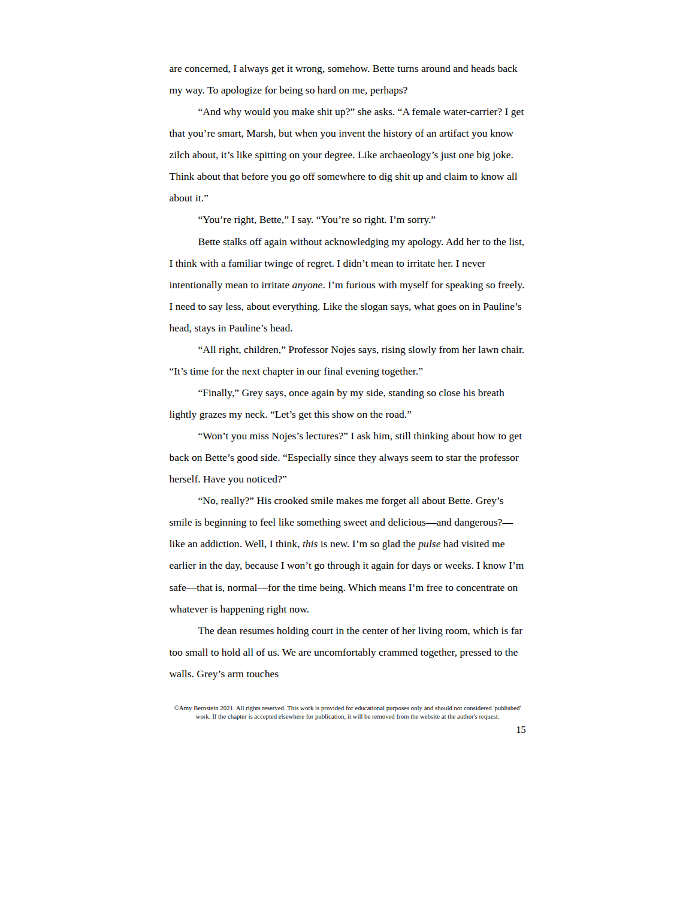are concerned, I always get it wrong, somehow. Bette turns around and heads back my way. To apologize for being so hard on me, perhaps?
“And why would you make shit up?” she asks. “A female water-carrier? I get that you’re smart, Marsh, but when you invent the history of an artifact you know zilch about, it’s like spitting on your degree. Like archaeology’s just one big joke. Think about that before you go off somewhere to dig shit up and claim to know all about it.”
“You’re right, Bette,” I say. “You’re so right. I’m sorry.”
Bette stalks off again without acknowledging my apology. Add her to the list, I think with a familiar twinge of regret. I didn’t mean to irritate her. I never intentionally mean to irritate anyone. I’m furious with myself for speaking so freely. I need to say less, about everything. Like the slogan says, what goes on in Pauline’s head, stays in Pauline’s head.
“All right, children,” Professor Nojes says, rising slowly from her lawn chair. “It’s time for the next chapter in our final evening together.”
“Finally,” Grey says, once again by my side, standing so close his breath lightly grazes my neck. “Let’s get this show on the road.”
“Won’t you miss Nojes’s lectures?” I ask him, still thinking about how to get back on Bette’s good side. “Especially since they always seem to star the professor herself. Have you noticed?”
“No, really?” His crooked smile makes me forget all about Bette. Grey’s smile is beginning to feel like something sweet and delicious—and dangerous?—like an addiction. Well, I think, this is new. I’m so glad the pulse had visited me earlier in the day, because I won’t go through it again for days or weeks. I know I’m safe—that is, normal—for the time being. Which means I’m free to concentrate on whatever is happening right now.
The dean resumes holding court in the center of her living room, which is far too small to hold all of us. We are uncomfortably crammed together, pressed to the walls. Grey’s arm touches
©Amy Bernstein 2021. All rights reserved. This work is provided for educational purposes only and should not considered 'published' work. If the chapter is accepted elsewhere for publication, it will be removed from the website at the author's request.
15